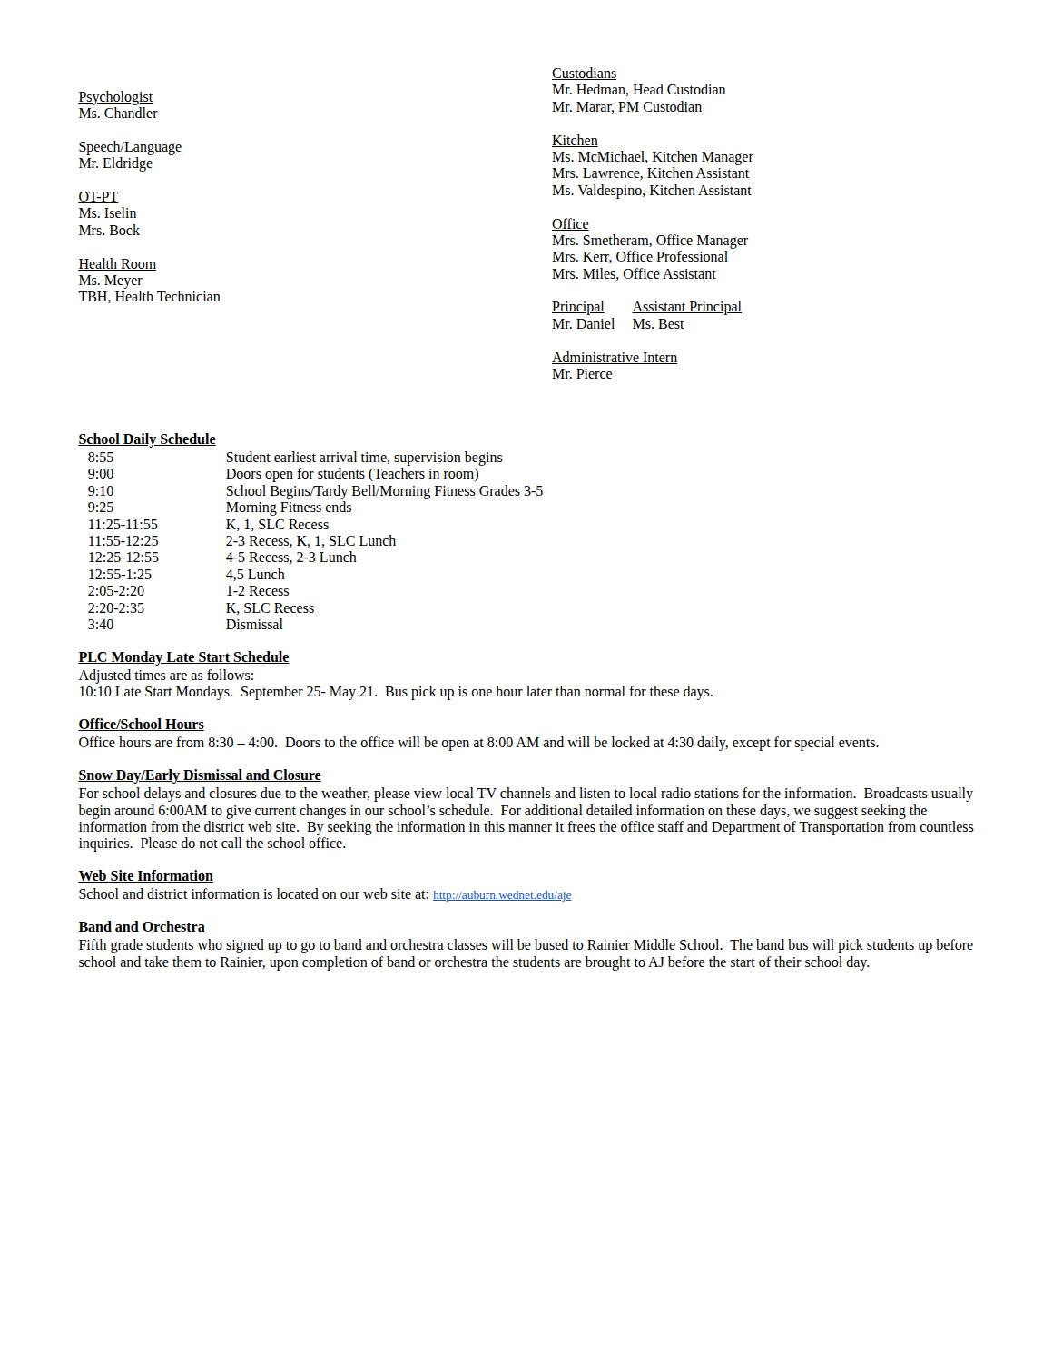Psychologist
Ms. Chandler
Speech/Language
Mr. Eldridge
OT-PT
Ms. Iselin
Mrs. Bock
Health Room
Ms. Meyer
TBH, Health Technician
Custodians
Mr. Hedman, Head Custodian
Mr. Marar, PM Custodian
Kitchen
Ms. McMichael, Kitchen Manager
Mrs. Lawrence, Kitchen Assistant
Ms. Valdespino, Kitchen Assistant
Office
Mrs. Smetheram, Office Manager
Mrs. Kerr, Office Professional
Mrs. Miles, Office Assistant
Principal
Mr. Daniel
Assistant Principal
Ms. Best
Administrative Intern
Mr. Pierce
School Daily Schedule
| 8:55 | Student earliest arrival time, supervision begins |
| 9:00 | Doors open for students (Teachers in room) |
| 9:10 | School Begins/Tardy Bell/Morning Fitness Grades 3-5 |
| 9:25 | Morning Fitness ends |
| 11:25-11:55 | K, 1, SLC Recess |
| 11:55-12:25 | 2-3 Recess, K, 1, SLC Lunch |
| 12:25-12:55 | 4-5 Recess, 2-3 Lunch |
| 12:55-1:25 | 4,5 Lunch |
| 2:05-2:20 | 1-2 Recess |
| 2:20-2:35 | K, SLC Recess |
| 3:40 | Dismissal |
PLC Monday Late Start Schedule
Adjusted times are as follows:
10:10 Late Start Mondays. September 25- May 21. Bus pick up is one hour later than normal for these days.
Office/School Hours
Office hours are from 8:30 – 4:00. Doors to the office will be open at 8:00 AM and will be locked at 4:30 daily, except for special events.
Snow Day/Early Dismissal and Closure
For school delays and closures due to the weather, please view local TV channels and listen to local radio stations for the information. Broadcasts usually begin around 6:00AM to give current changes in our school’s schedule. For additional detailed information on these days, we suggest seeking the information from the district web site. By seeking the information in this manner it frees the office staff and Department of Transportation from countless inquiries. Please do not call the school office.
Web Site Information
School and district information is located on our web site at: http://auburn.wednet.edu/aje
Band and Orchestra
Fifth grade students who signed up to go to band and orchestra classes will be bused to Rainier Middle School. The band bus will pick students up before school and take them to Rainier, upon completion of band or orchestra the students are brought to AJ before the start of their school day.